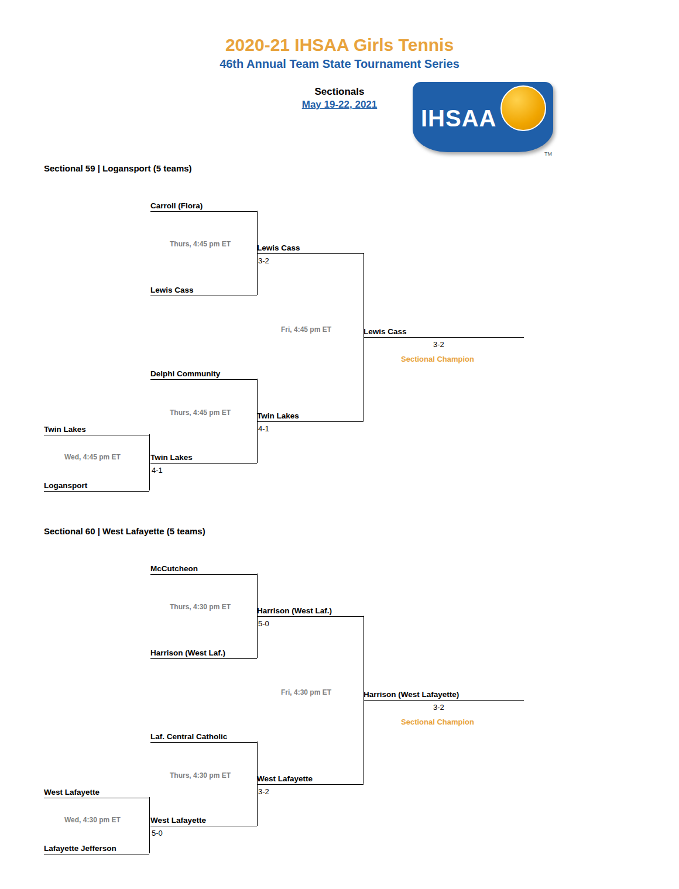2020-21 IHSAA Girls Tennis
46th Annual Team State Tournament Series
Sectionals
May 19-22, 2021
IHSAA
TM
Sectional 59 | Logansport (5 teams)
Twin Lakes
Wed, 4:45 pm ET
Logansport
Carroll (Flora)
Thurs, 4:45 pm ET
Lewis Cass
Lewis Cass
3-2
Delphi Community
Thurs, 4:45 pm ET
Twin Lakes
4-1
Twin Lakes
4-1
Fri, 4:45 pm ET
Lewis Cass
3-2
Sectional Champion
Sectional 60 | West Lafayette (5 teams)
West Lafayette
Wed, 4:30 pm ET
Lafayette Jefferson
McCutcheon
Thurs, 4:30 pm ET
Harrison (West Laf.)
Harrison (West Laf.)
5-0
Laf. Central Catholic
Thurs, 4:30 pm ET
West Lafayette
5-0
West Lafayette
3-2
Fri, 4:30 pm ET
Harrison (West Lafayette)
3-2
Sectional Champion